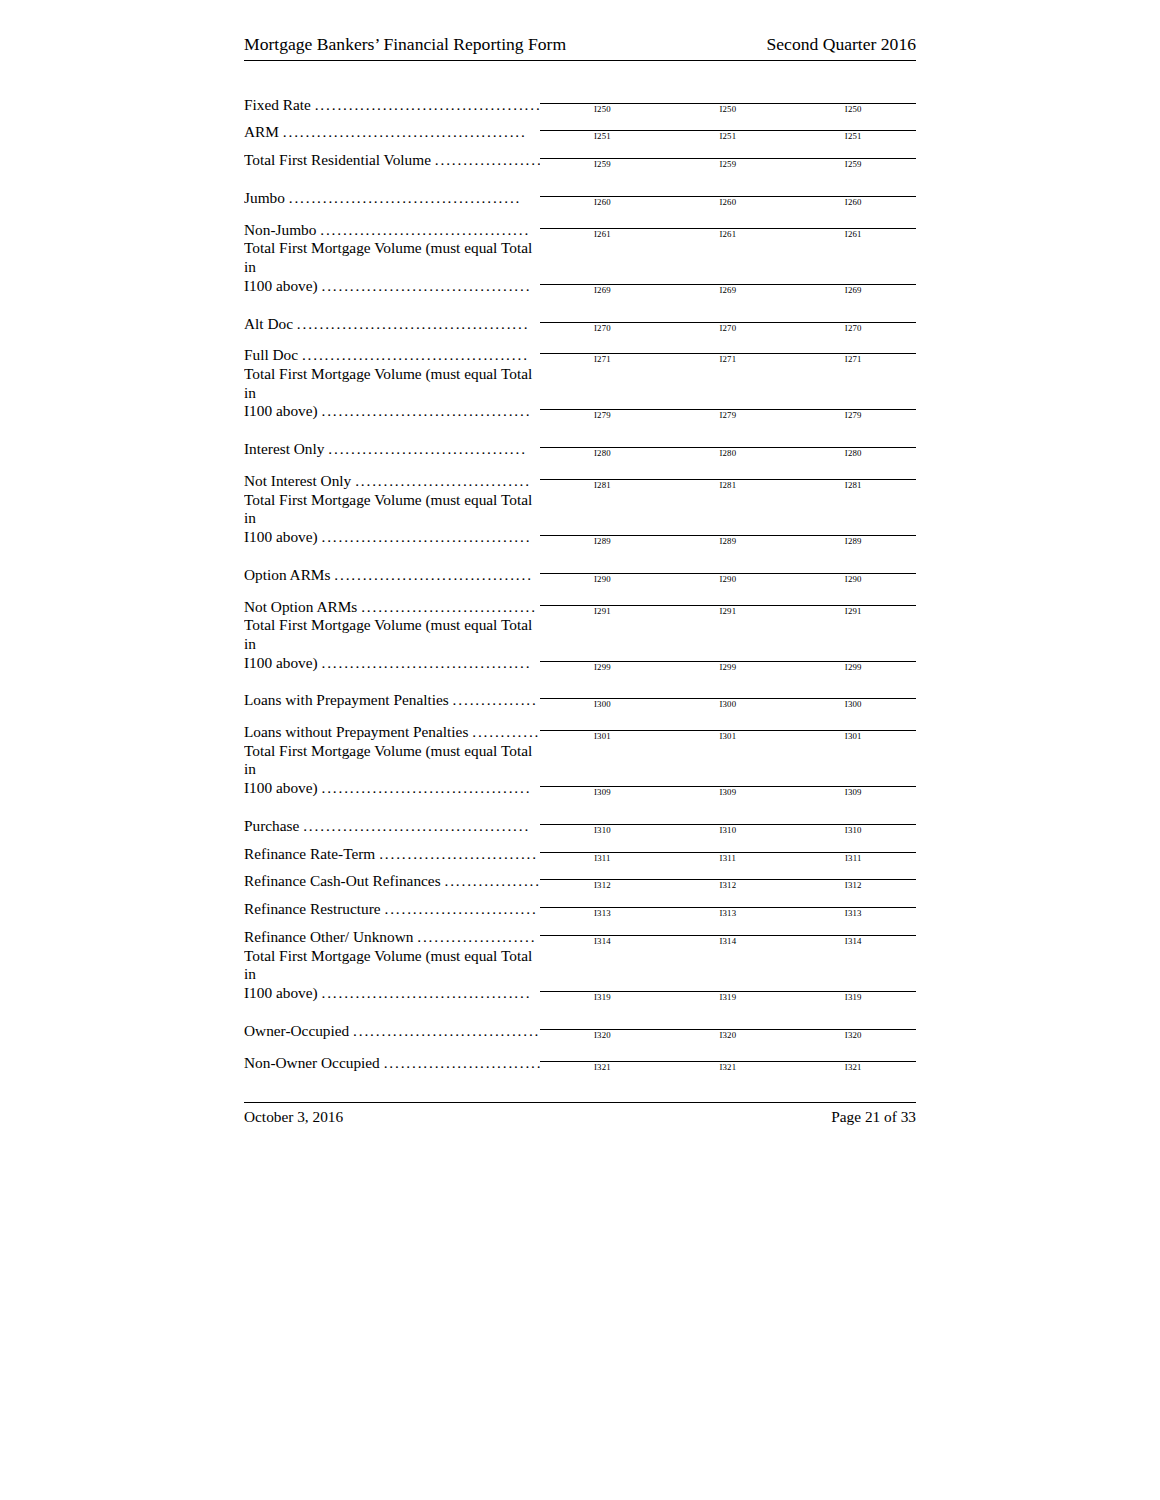Mortgage Bankers’ Financial Reporting Form
Second Quarter 2016
| Fixed Rate ........................................ | I250 | I250 | I250 |
| ARM ........................................... | I251 | I251 | I251 |
| Total First Residential Volume ................... | I259 | I259 | I259 |
| Jumbo ......................................... | I260 | I260 | I260 |
| Non-Jumbo ..................................... | I261 | I261 | I261 |
| Total First Mortgage Volume (must equal Total in I100 above) ..................................... | I269 | I269 | I269 |
| Alt Doc ......................................... | I270 | I270 | I270 |
| Full Doc ........................................ | I271 | I271 | I271 |
| Total First Mortgage Volume (must equal Total in I100 above) ..................................... | I279 | I279 | I279 |
| Interest Only ................................... | I280 | I280 | I280 |
| Not Interest Only ............................... | I281 | I281 | I281 |
| Total First Mortgage Volume (must equal Total in I100 above) ..................................... | I289 | I289 | I289 |
| Option ARMs ................................... | I290 | I290 | I290 |
| Not Option ARMs ............................... | I291 | I291 | I291 |
| Total First Mortgage Volume (must equal Total in I100 above) ..................................... | I299 | I299 | I299 |
| Loans with Prepayment Penalties ............... | I300 | I300 | I300 |
| Loans without Prepayment Penalties ............ | I301 | I301 | I301 |
| Total First Mortgage Volume (must equal Total in I100 above) ..................................... | I309 | I309 | I309 |
| Purchase ........................................ | I310 | I310 | I310 |
| Refinance Rate-Term ............................ | I311 | I311 | I311 |
| Refinance Cash-Out Refinances ................. | I312 | I312 | I312 |
| Refinance Restructure ........................... | I313 | I313 | I313 |
| Refinance Other/ Unknown ..................... | I314 | I314 | I314 |
| Total First Mortgage Volume (must equal Total in I100 above) ..................................... | I319 | I319 | I319 |
| Owner-Occupied ................................. | I320 | I320 | I320 |
| Non-Owner Occupied ............................ | I321 | I321 | I321 |
October 3, 2016
Page 21 of 33